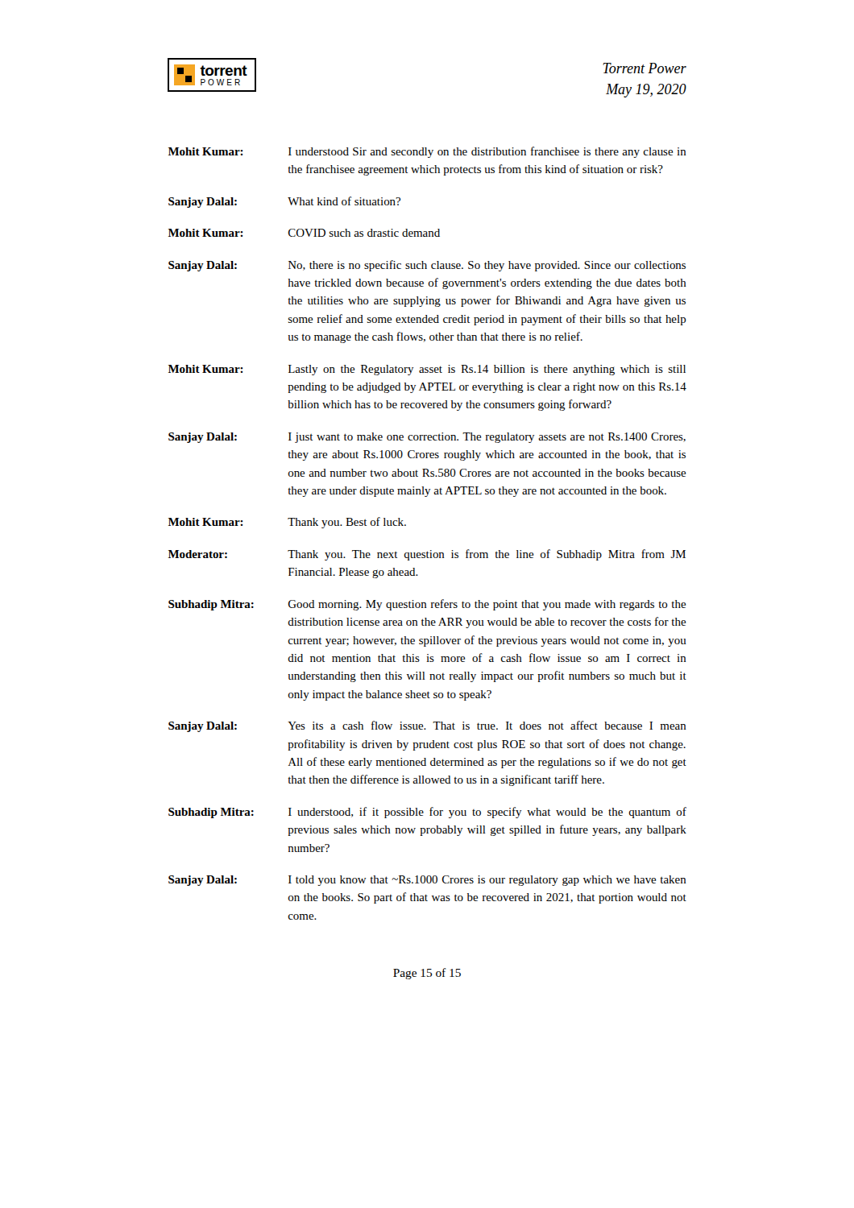torrent POWER
Torrent Power
May 19, 2020
| Mohit Kumar: | I understood Sir and secondly on the distribution franchisee is there any clause in the franchisee agreement which protects us from this kind of situation or risk? |
| Sanjay Dalal: | What kind of situation? |
| Mohit Kumar: | COVID such as drastic demand |
| Sanjay Dalal: | No, there is no specific such clause. So they have provided. Since our collections have trickled down because of government's orders extending the due dates both the utilities who are supplying us power for Bhiwandi and Agra have given us some relief and some extended credit period in payment of their bills so that help us to manage the cash flows, other than that there is no relief. |
| Mohit Kumar: | Lastly on the Regulatory asset is Rs.14 billion is there anything which is still pending to be adjudged by APTEL or everything is clear a right now on this Rs.14 billion which has to be recovered by the consumers going forward? |
| Sanjay Dalal: | I just want to make one correction. The regulatory assets are not Rs.1400 Crores, they are about Rs.1000 Crores roughly which are accounted in the book, that is one and number two about Rs.580 Crores are not accounted in the books because they are under dispute mainly at APTEL so they are not accounted in the book. |
| Mohit Kumar: | Thank you. Best of luck. |
| Moderator: | Thank you. The next question is from the line of Subhadip Mitra from JM Financial. Please go ahead. |
| Subhadip Mitra: | Good morning. My question refers to the point that you made with regards to the distribution license area on the ARR you would be able to recover the costs for the current year; however, the spillover of the previous years would not come in, you did not mention that this is more of a cash flow issue so am I correct in understanding then this will not really impact our profit numbers so much but it only impact the balance sheet so to speak? |
| Sanjay Dalal: | Yes its a cash flow issue. That is true. It does not affect because I mean profitability is driven by prudent cost plus ROE so that sort of does not change. All of these early mentioned determined as per the regulations so if we do not get that then the difference is allowed to us in a significant tariff here. |
| Subhadip Mitra: | I understood, if it possible for you to specify what would be the quantum of previous sales which now probably will get spilled in future years, any ballpark number? |
| Sanjay Dalal: | I told you know that ~Rs.1000 Crores is our regulatory gap which we have taken on the books. So part of that was to be recovered in 2021, that portion would not come. |
Page 15 of 15